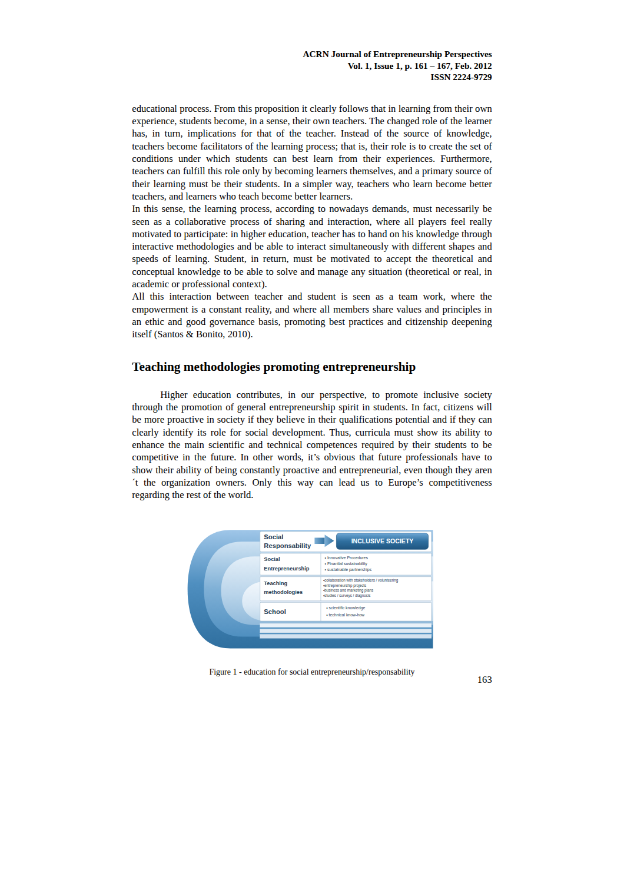ACRN Journal of Entrepreneurship Perspectives
Vol. 1, Issue 1, p. 161 – 167, Feb. 2012
ISSN 2224-9729
educational process. From this proposition it clearly follows that in learning from their own experience, students become, in a sense, their own teachers. The changed role of the learner has, in turn, implications for that of the teacher. Instead of the source of knowledge, teachers become facilitators of the learning process; that is, their role is to create the set of conditions under which students can best learn from their experiences. Furthermore, teachers can fulfill this role only by becoming learners themselves, and a primary source of their learning must be their students. In a simpler way, teachers who learn become better teachers, and learners who teach become better learners.
In this sense, the learning process, according to nowadays demands, must necessarily be seen as a collaborative process of sharing and interaction, where all players feel really motivated to participate: in higher education, teacher has to hand on his knowledge through interactive methodologies and be able to interact simultaneously with different shapes and speeds of learning. Student, in return, must be motivated to accept the theoretical and conceptual knowledge to be able to solve and manage any situation (theoretical or real, in academic or professional context).
All this interaction between teacher and student is seen as a team work, where the empowerment is a constant reality, and where all members share values and principles in an ethic and good governance basis, promoting best practices and citizenship deepening itself (Santos & Bonito, 2010).
Teaching methodologies promoting entrepreneurship
Higher education contributes, in our perspective, to promote inclusive society through the promotion of general entrepreneurship spirit in students. In fact, citizens will be more proactive in society if they believe in their qualifications potential and if they can clearly identify its role for social development. Thus, curricula must show its ability to enhance the main scientific and technical competences required by their students to be competitive in the future. In other words, it’s obvious that future professionals have to show their ability of being constantly proactive and entrepreneurial, even though they aren´t the organization owners. Only this way can lead us to Europe’s competitiveness regarding the rest of the world.
Social Responsability INCLUSIVE SOCIETY Social Entrepreneurship • Innovative Procedures • Finantial sustainability • sustainable partnerships Teaching methodologies •collaboration with stakeholders / volunteering •entrepreneurship projects •business and marketing plans •studies / surveys / diagnosis School • scientific knowledge • technical know-how
Figure 1 - education for social entrepreneurship/responsability
163